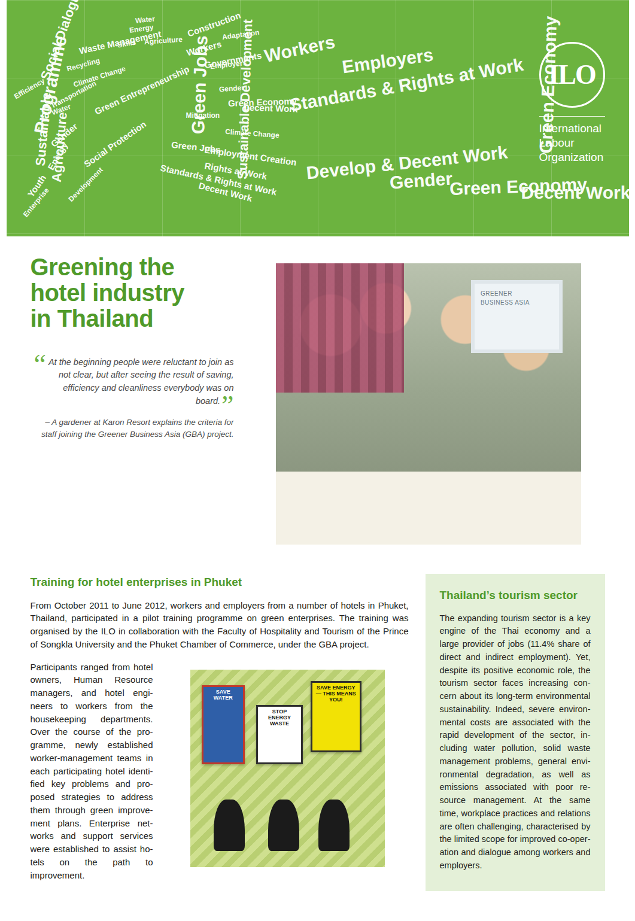Programme Social Dialogue Energy Youth Enterprise Development Gender Social Protection Efficiency Transportation Green Entrepreneurship Water Climate Change Recycling Waste Management Skills Energy Water Agriculture Green Jobs Sustainable Development Construction Workers Governments Adaptation Employers Gender Green Economy Mitigation Decent Work Climate Change Green Jobs Employment Creation Rights at Work Standards & Rights at Work Decent Work Workers Standards & Rights at Work Employers Develop & Decent Work Gender Green Economy Green Economy Decent Work Sustainable Agriculture
ILO
International
Labour
Organization
Greening the
hotel industry
in Thailand
“At the beginning people were reluctant to join as not clear, but after seeing the result of saving, efficiency and cleanliness everybody was on board.” – A gardener at Karon Resort explains the criteria for staff joining the Greener Business Asia (GBA) project.
GREENER
BUSINESS ASIA
Participants working together during a GBA training session.
Training for hotel enterprises in Phuket
From October 2011 to June 2012, workers and employers from a number of hotels in Phuket, Thailand, participated in a pilot training programme on green enterprises. The training was organised by the ILO in collaboration with the Faculty of Hospitality and Tourism of the Prince of Songkla University and the Phuket Chamber of Commerce, under the GBA project.
Participants ranged from hotel owners, Human Resource managers, and hotel engineers to workers from the housekeeping departments. Over the course of the programme, newly established worker-management teams in each participating hotel identified key problems and proposed strategies to address them through green improvement plans. Enterprise networks and support services were established to assist hotels on the path to improvement.
SAVE WATER
STOP ENERGY WASTE
SAVE ENERGY — THIS MEANS YOU!
Thailand’s tourism sector
The expanding tourism sector is a key engine of the Thai economy and a large provider of jobs (11.4% share of direct and indirect employment). Yet, despite its positive economic role, the tourism sector faces increasing concern about its long-term environmental sustainability. Indeed, severe environmental costs are associated with the rapid development of the sector, including water pollution, solid waste management problems, general environmental degradation, as well as emissions associated with poor resource management. At the same time, workplace practices and relations are often challenging, characterised by the limited scope for improved co-operation and dialogue among workers and employers.